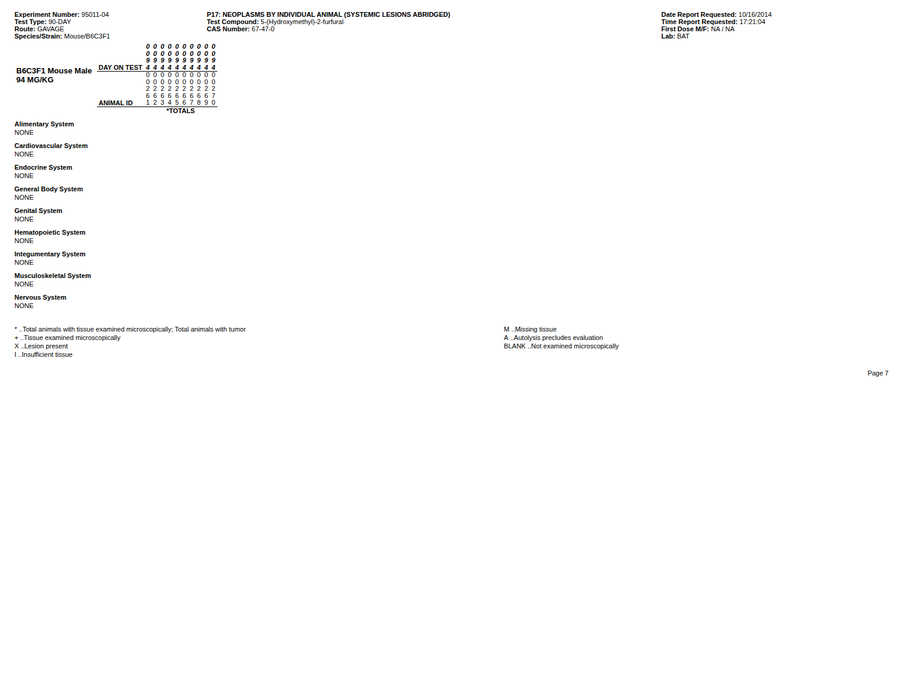| Experiment Number: 95011-04 Test Type: 90-DAY Route: GAVAGE Species/Strain: Mouse/B6C3F1 | P17: NEOPLASMS BY INDIVIDUAL ANIMAL (SYSTEMIC LESIONS ABRIDGED) Test Compound: 5-(Hydroxymethyl)-2-furfural CAS Number: 67-47-0 | Date Report Requested: 10/16/2014 Time Report Requested: 17:21:04 First Dose M/F: NA / NA Lab: BAT |
| B6C3F1 Mouse Male 94 MG/KG | DAY ON TEST | 0 0 9 4 | 0 0 9 4 | 0 0 9 4 | 0 0 9 4 | 0 0 9 4 | 0 0 9 4 | 0 0 9 4 | 0 0 9 4 | 0 0 9 4 | 0 0 9 4 | |
| ANIMAL ID | 0 0 2 6 1 | 0 0 2 6 2 | 0 0 2 6 3 | 0 0 2 6 4 | 0 0 2 6 5 | 0 0 2 6 6 | 0 0 2 6 7 | 0 0 2 6 8 | 0 0 2 6 9 | 0 0 2 7 0 |
| | | *TOTALS |
Alimentary System
NONE
Cardiovascular System
NONE
Endocrine System
NONE
General Body System
NONE
Genital System
NONE
Hematopoietic System
NONE
Integumentary System
NONE
Musculoskeletal System
NONE
Nervous System
NONE
| * ..Total animals with tissue examined microscopically; Total animals with tumor | M ..Missing tissue |
| + ..Tissue examined microscopically | A ..Autolysis precludes evaluation |
| X ..Lesion present | BLANK ..Not examined microscopically |
| I ..Insufficient tissue | |
Page 7